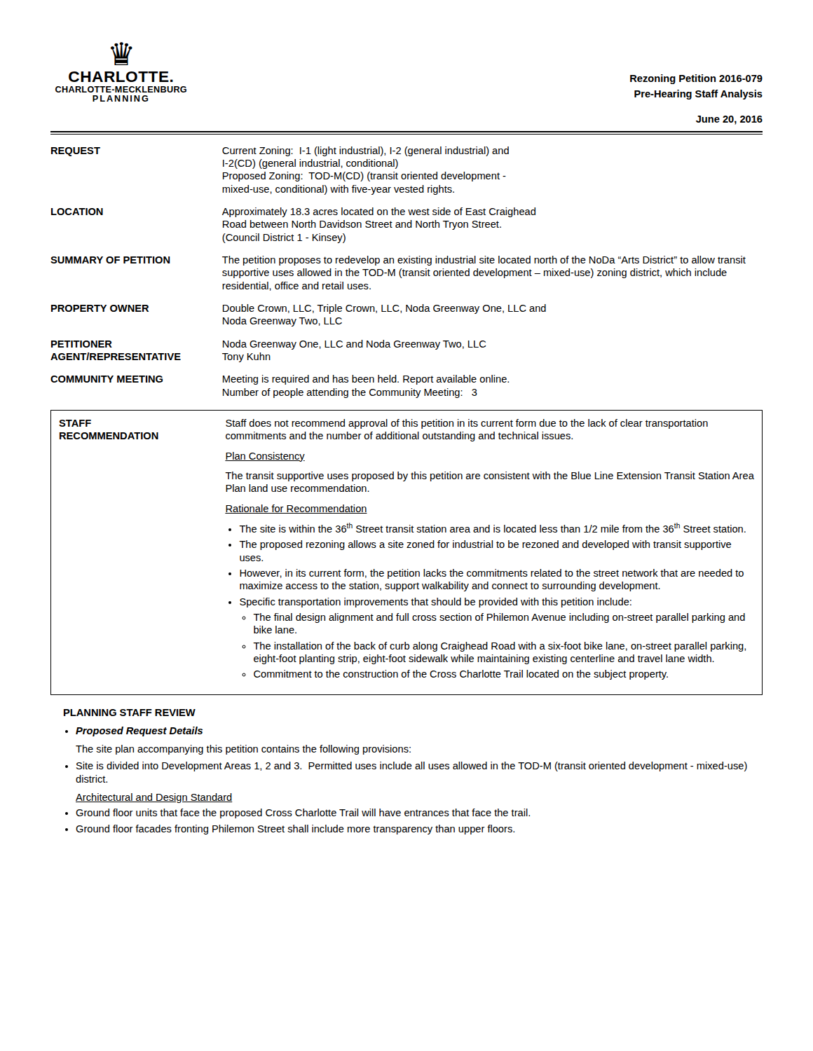♛
CHARLOTTE.
CHARLOTTE-MECKLENBURG
PLANNING
Rezoning Petition 2016-079
Pre-Hearing Staff Analysis
June 20, 2016
| REQUEST | Current Zoning: I-1 (light industrial), I-2 (general industrial) and I-2(CD) (general industrial, conditional) Proposed Zoning: TOD-M(CD) (transit oriented development - mixed-use, conditional) with five-year vested rights. |
| LOCATION | Approximately 18.3 acres located on the west side of East Craighead Road between North Davidson Street and North Tryon Street. (Council District 1 - Kinsey) |
| SUMMARY OF PETITION | The petition proposes to redevelop an existing industrial site located north of the NoDa “Arts District” to allow transit supportive uses allowed in the TOD-M (transit oriented development – mixed-use) zoning district, which include residential, office and retail uses. |
| PROPERTY OWNER | Double Crown, LLC, Triple Crown, LLC, Noda Greenway One, LLC and Noda Greenway Two, LLC |
| PETITIONER AGENT/REPRESENTATIVE | Noda Greenway One, LLC and Noda Greenway Two, LLC Tony Kuhn |
| COMMUNITY MEETING | Meeting is required and has been held. Report available online. Number of people attending the Community Meeting: 3 |
| STAFF RECOMMENDATION | Staff does not recommend approval of this petition in its current form due to the lack of clear transportation commitments and the number of additional outstanding and technical issues. Plan Consistency The transit supportive uses proposed by this petition are consistent with the Blue Line Extension Transit Station Area Plan land use recommendation. Rationale for Recommendation The site is within the 36 th Street transit station area and is located less than 1/2 mile from the 36 th Street station. The proposed rezoning allows a site zoned for industrial to be rezoned and developed with transit supportive uses. However, in its current form, the petition lacks the commitments related to the street network that are needed to maximize access to the station, support walkability and connect to surrounding development. Specific transportation improvements that should be provided with this petition include: The final design alignment and full cross section of Philemon Avenue including on-street parallel parking and bike lane. The installation of the back of curb along Craighead Road with a six-foot bike lane, on-street parallel parking, eight-foot planting strip, eight-foot sidewalk while maintaining existing centerline and travel lane width. Commitment to the construction of the Cross Charlotte Trail located on the subject property. |
PLANNING STAFF REVIEW
Proposed Request Details
The site plan accompanying this petition contains the following provisions:
Site is divided into Development Areas 1, 2 and 3. Permitted uses include all uses allowed in the TOD-M (transit oriented development - mixed-use) district.
Architectural and Design Standard
Ground floor units that face the proposed Cross Charlotte Trail will have entrances that face the trail.
Ground floor facades fronting Philemon Street shall include more transparency than upper floors.